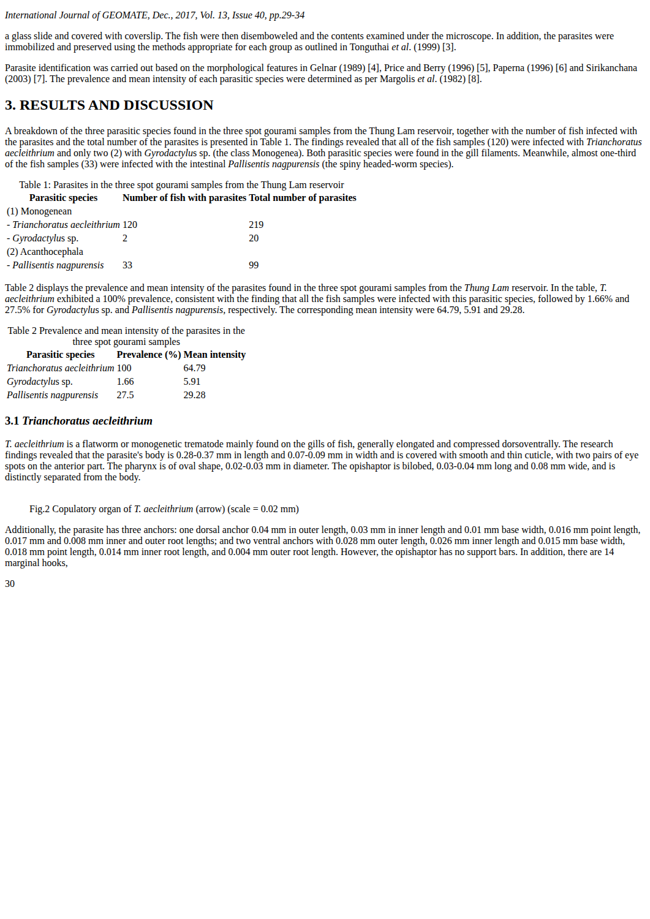International Journal of GEOMATE, Dec., 2017, Vol. 13, Issue 40, pp.29-34
a glass slide and covered with coverslip. The fish were then disemboweled and the contents examined under the microscope. In addition, the parasites were immobilized and preserved using the methods appropriate for each group as outlined in Tonguthai et al. (1999) [3].
Parasite identification was carried out based on the morphological features in Gelnar (1989) [4], Price and Berry (1996) [5], Paperna (1996) [6] and Sirikanchana (2003) [7]. The prevalence and mean intensity of each parasitic species were determined as per Margolis et al. (1982) [8].
3. RESULTS AND DISCUSSION
A breakdown of the three parasitic species found in the three spot gourami samples from the Thung Lam reservoir, together with the number of fish infected with the parasites and the total number of the parasites is presented in Table 1. The findings revealed that all of the fish samples (120) were infected with Trianchoratus aecleithrium and only two (2) with Gyrodactylus sp. (the class Monogenea). Both parasitic species were found in the gill filaments. Meanwhile, almost one-third of the fish samples (33) were infected with the intestinal Pallisentis nagpurensis (the spiny headed-worm species).
Table 1: Parasites in the three spot gourami samples from the Thung Lam reservoir
| Parasitic species | Number of fish with parasites | Total number of parasites |
| --- | --- | --- |
| (1) Monogenean | | |
| - Trianchoratus aecleithrium | 120 | 219 |
| - Gyrodactylu s sp. | 2 | 20 |
| (2) Acanthocephala | | |
| - Pallisentis nagpurensis | 33 | 99 |
Table 2 displays the prevalence and mean intensity of the parasites found in the three spot gourami samples from the Thung Lam reservoir. In the table, T. aecleithrium exhibited a 100% prevalence, consistent with the finding that all the fish samples were infected with this parasitic species, followed by 1.66% and 27.5% for Gyrodactylus sp. and Pallisentis nagpurensis, respectively. The corresponding mean intensity were 64.79, 5.91 and 29.28.
Table 2 Prevalence and mean intensity of the parasites in the three spot gourami samples
| Parasitic species | Prevalence (%) | Mean intensity |
| --- | --- | --- |
| Trianchoratus aecleithrium | 100 | 64.79 |
| Gyrodactylu s sp. | 1.66 | 5.91 |
| Pallisentis nagpurensis | 27.5 | 29.28 |
3.1 Trianchoratus aecleithrium
T. aecleithrium is a flatworm or monogenetic trematode mainly found on the gills of fish, generally elongated and compressed dorsoventrally. The research findings revealed that the parasite's body is 0.28-0.37 mm in length and 0.07-0.09 mm in width and is covered with smooth and thin cuticle, with two pairs of eye spots on the anterior part. The pharynx is of oval shape, 0.02-0.03 mm in diameter. The opishaptor is bilobed, 0.03-0.04 mm long and 0.08 mm wide, and is distinctly separated from the body.
Fig.2 Copulatory organ of T. aecleithrium (arrow) (scale = 0.02 mm)
Additionally, the parasite has three anchors: one dorsal anchor 0.04 mm in outer length, 0.03 mm in inner length and 0.01 mm base width, 0.016 mm point length, 0.017 mm and 0.008 mm inner and outer root lengths; and two ventral anchors with 0.028 mm outer length, 0.026 mm inner length and 0.015 mm base width, 0.018 mm point length, 0.014 mm inner root length, and 0.004 mm outer root length. However, the opishaptor has no support bars. In addition, there are 14 marginal hooks,
30